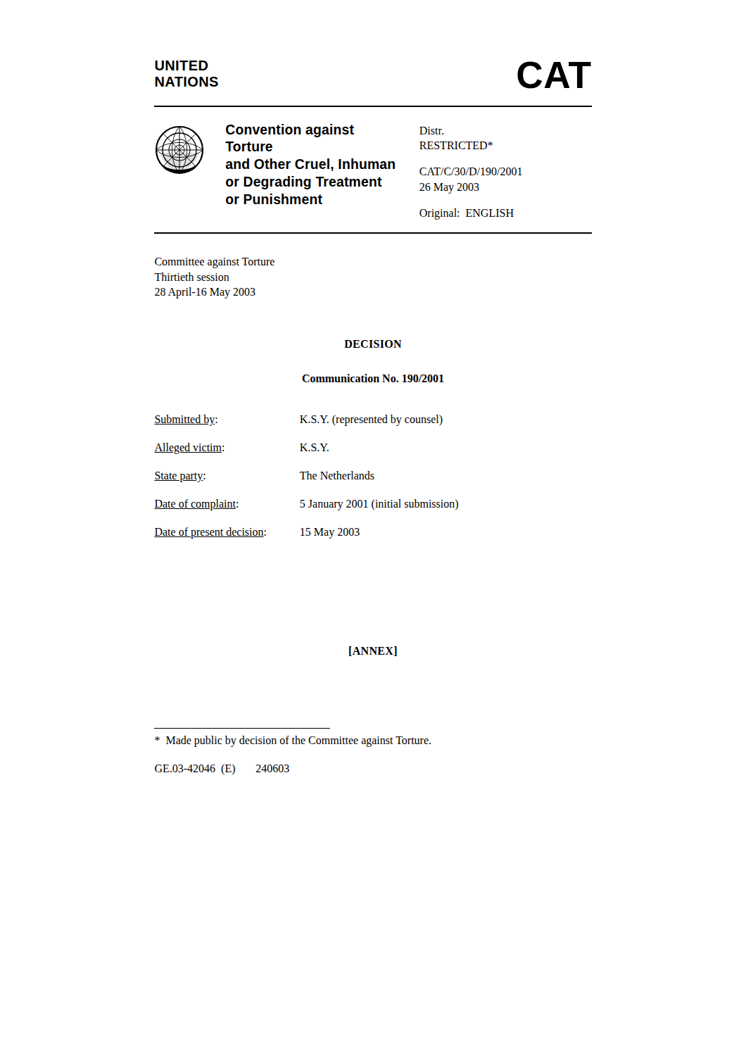UNITED
NATIONS
CAT
Convention against Torture
and Other Cruel, Inhuman
or Degrading Treatment
or Punishment
Distr.
RESTRICTED*
CAT/C/30/D/190/2001
26 May 2003
Original: ENGLISH
Committee against Torture
Thirtieth session
28 April-16 May 2003
DECISION
Communication No. 190/2001
| Submitted by : | K.S.Y. (represented by counsel) |
| Alleged victim : | K.S.Y. |
| State party : | The Netherlands |
| Date of complaint : | 5 January 2001 (initial submission) |
| Date of present decision : | 15 May 2003 |
[ANNEX]
* Made public by decision of the Committee against Torture.
GE.03-42046 (E) 240603